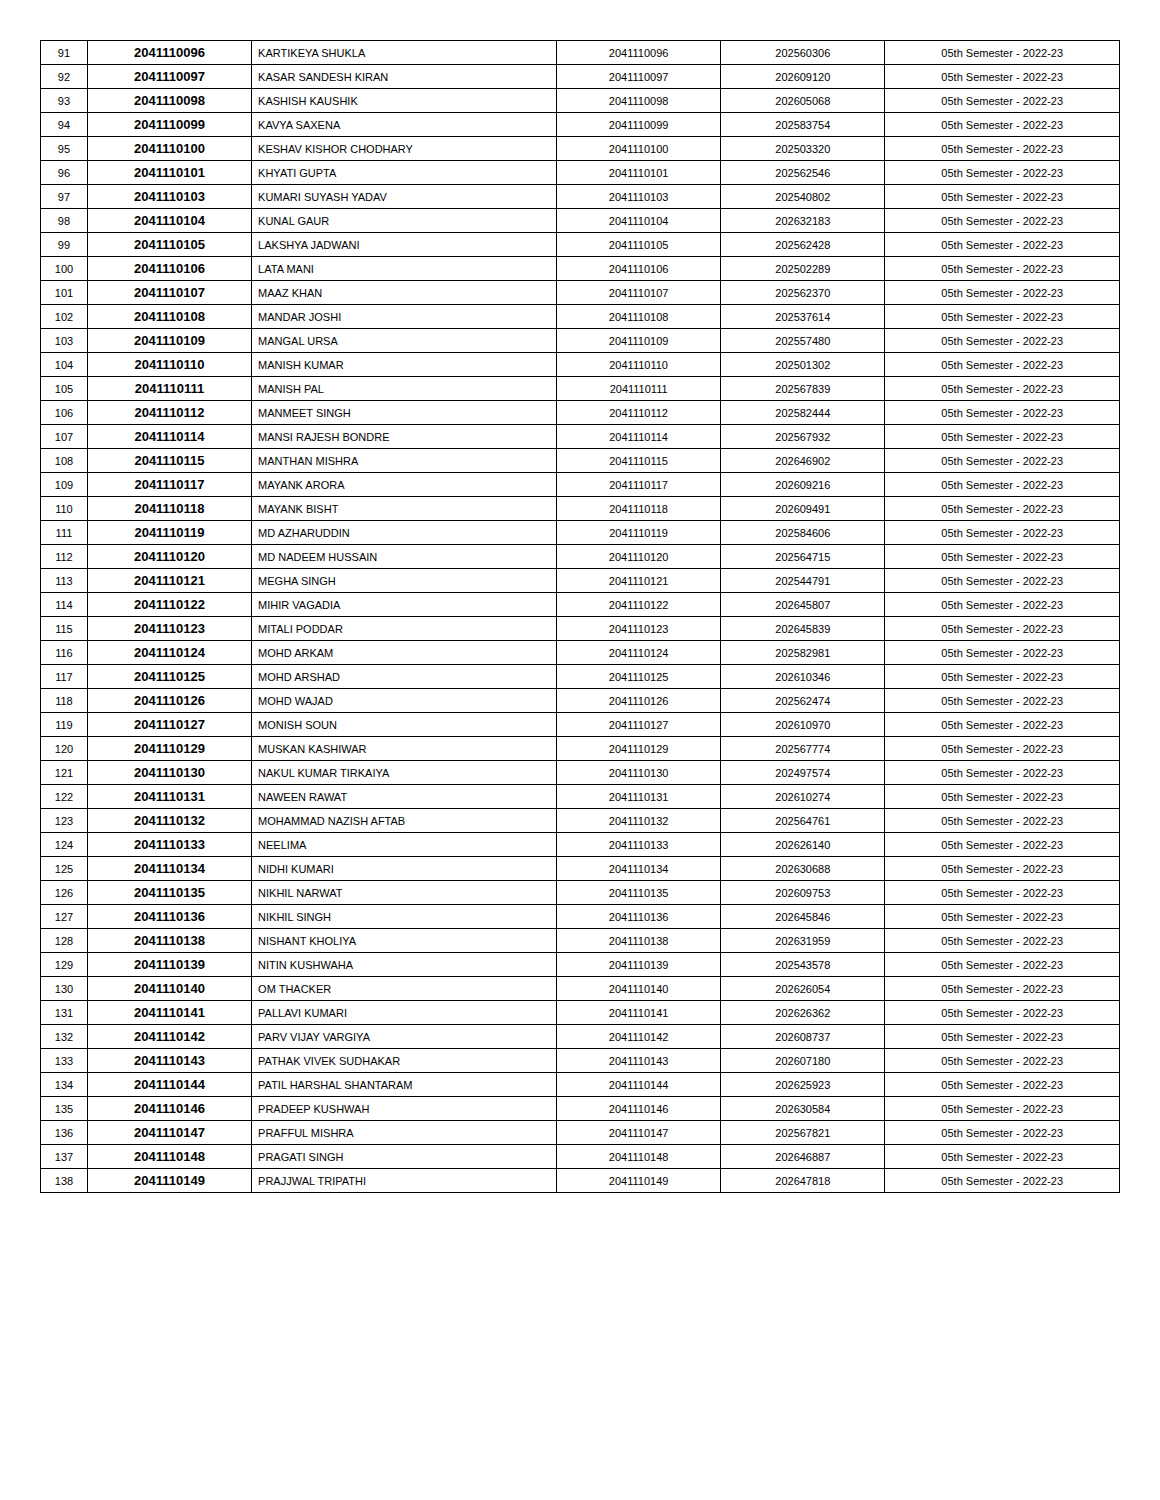| 91 | 2041110096 | KARTIKEYA SHUKLA | 2041110096 | 202560306 | 05th Semester - 2022-23 |
| 92 | 2041110097 | KASAR SANDESH KIRAN | 2041110097 | 202609120 | 05th Semester - 2022-23 |
| 93 | 2041110098 | KASHISH KAUSHIK | 2041110098 | 202605068 | 05th Semester - 2022-23 |
| 94 | 2041110099 | KAVYA SAXENA | 2041110099 | 202583754 | 05th Semester - 2022-23 |
| 95 | 2041110100 | KESHAV KISHOR CHODHARY | 2041110100 | 202503320 | 05th Semester - 2022-23 |
| 96 | 2041110101 | KHYATI GUPTA | 2041110101 | 202562546 | 05th Semester - 2022-23 |
| 97 | 2041110103 | KUMARI SUYASH YADAV | 2041110103 | 202540802 | 05th Semester - 2022-23 |
| 98 | 2041110104 | KUNAL GAUR | 2041110104 | 202632183 | 05th Semester - 2022-23 |
| 99 | 2041110105 | LAKSHYA JADWANI | 2041110105 | 202562428 | 05th Semester - 2022-23 |
| 100 | 2041110106 | LATA MANI | 2041110106 | 202502289 | 05th Semester - 2022-23 |
| 101 | 2041110107 | MAAZ KHAN | 2041110107 | 202562370 | 05th Semester - 2022-23 |
| 102 | 2041110108 | MANDAR JOSHI | 2041110108 | 202537614 | 05th Semester - 2022-23 |
| 103 | 2041110109 | MANGAL URSA | 2041110109 | 202557480 | 05th Semester - 2022-23 |
| 104 | 2041110110 | MANISH KUMAR | 2041110110 | 202501302 | 05th Semester - 2022-23 |
| 105 | 2041110111 | MANISH PAL | 2041110111 | 202567839 | 05th Semester - 2022-23 |
| 106 | 2041110112 | MANMEET SINGH | 2041110112 | 202582444 | 05th Semester - 2022-23 |
| 107 | 2041110114 | MANSI RAJESH BONDRE | 2041110114 | 202567932 | 05th Semester - 2022-23 |
| 108 | 2041110115 | MANTHAN MISHRA | 2041110115 | 202646902 | 05th Semester - 2022-23 |
| 109 | 2041110117 | MAYANK ARORA | 2041110117 | 202609216 | 05th Semester - 2022-23 |
| 110 | 2041110118 | MAYANK BISHT | 2041110118 | 202609491 | 05th Semester - 2022-23 |
| 111 | 2041110119 | MD AZHARUDDIN | 2041110119 | 202584606 | 05th Semester - 2022-23 |
| 112 | 2041110120 | MD NADEEM HUSSAIN | 2041110120 | 202564715 | 05th Semester - 2022-23 |
| 113 | 2041110121 | MEGHA SINGH | 2041110121 | 202544791 | 05th Semester - 2022-23 |
| 114 | 2041110122 | MIHIR VAGADIA | 2041110122 | 202645807 | 05th Semester - 2022-23 |
| 115 | 2041110123 | MITALI PODDAR | 2041110123 | 202645839 | 05th Semester - 2022-23 |
| 116 | 2041110124 | MOHD ARKAM | 2041110124 | 202582981 | 05th Semester - 2022-23 |
| 117 | 2041110125 | MOHD ARSHAD | 2041110125 | 202610346 | 05th Semester - 2022-23 |
| 118 | 2041110126 | MOHD WAJAD | 2041110126 | 202562474 | 05th Semester - 2022-23 |
| 119 | 2041110127 | MONISH SOUN | 2041110127 | 202610970 | 05th Semester - 2022-23 |
| 120 | 2041110129 | MUSKAN KASHIWAR | 2041110129 | 202567774 | 05th Semester - 2022-23 |
| 121 | 2041110130 | NAKUL KUMAR TIRKAIYA | 2041110130 | 202497574 | 05th Semester - 2022-23 |
| 122 | 2041110131 | NAWEEN RAWAT | 2041110131 | 202610274 | 05th Semester - 2022-23 |
| 123 | 2041110132 | MOHAMMAD NAZISH AFTAB | 2041110132 | 202564761 | 05th Semester - 2022-23 |
| 124 | 2041110133 | NEELIMA | 2041110133 | 202626140 | 05th Semester - 2022-23 |
| 125 | 2041110134 | NIDHI KUMARI | 2041110134 | 202630688 | 05th Semester - 2022-23 |
| 126 | 2041110135 | NIKHIL NARWAT | 2041110135 | 202609753 | 05th Semester - 2022-23 |
| 127 | 2041110136 | NIKHIL SINGH | 2041110136 | 202645846 | 05th Semester - 2022-23 |
| 128 | 2041110138 | NISHANT KHOLIYA | 2041110138 | 202631959 | 05th Semester - 2022-23 |
| 129 | 2041110139 | NITIN KUSHWAHA | 2041110139 | 202543578 | 05th Semester - 2022-23 |
| 130 | 2041110140 | OM THACKER | 2041110140 | 202626054 | 05th Semester - 2022-23 |
| 131 | 2041110141 | PALLAVI KUMARI | 2041110141 | 202626362 | 05th Semester - 2022-23 |
| 132 | 2041110142 | PARV VIJAY VARGIYA | 2041110142 | 202608737 | 05th Semester - 2022-23 |
| 133 | 2041110143 | PATHAK VIVEK SUDHAKAR | 2041110143 | 202607180 | 05th Semester - 2022-23 |
| 134 | 2041110144 | PATIL HARSHAL SHANTARAM | 2041110144 | 202625923 | 05th Semester - 2022-23 |
| 135 | 2041110146 | PRADEEP KUSHWAH | 2041110146 | 202630584 | 05th Semester - 2022-23 |
| 136 | 2041110147 | PRAFFUL MISHRA | 2041110147 | 202567821 | 05th Semester - 2022-23 |
| 137 | 2041110148 | PRAGATI SINGH | 2041110148 | 202646887 | 05th Semester - 2022-23 |
| 138 | 2041110149 | PRAJJWAL TRIPATHI | 2041110149 | 202647818 | 05th Semester - 2022-23 |